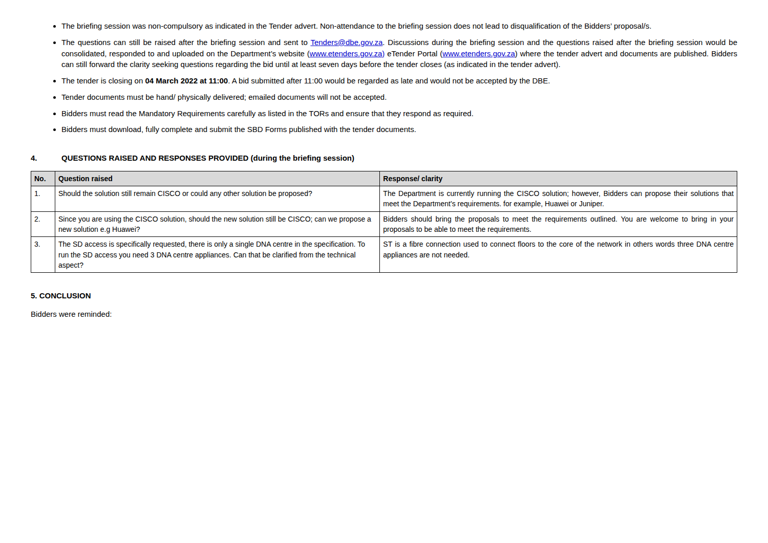The briefing session was non-compulsory as indicated in the Tender advert. Non-attendance to the briefing session does not lead to disqualification of the Bidders’ proposal/s.
The questions can still be raised after the briefing session and sent to Tenders@dbe.gov.za. Discussions during the briefing session and the questions raised after the briefing session would be consolidated, responded to and uploaded on the Department’s website (www.etenders.gov.za) eTender Portal (www.etenders.gov.za) where the tender advert and documents are published. Bidders can still forward the clarity seeking questions regarding the bid until at least seven days before the tender closes (as indicated in the tender advert).
The tender is closing on 04 March 2022 at 11:00. A bid submitted after 11:00 would be regarded as late and would not be accepted by the DBE.
Tender documents must be hand/ physically delivered; emailed documents will not be accepted.
Bidders must read the Mandatory Requirements carefully as listed in the TORs and ensure that they respond as required.
Bidders must download, fully complete and submit the SBD Forms published with the tender documents.
4. QUESTIONS RAISED AND RESPONSES PROVIDED (during the briefing session)
| No. | Question raised | Response/ clarity |
| --- | --- | --- |
| 1. | Should the solution still remain CISCO or could any other solution be proposed? | The Department is currently running the CISCO solution; however, Bidders can propose their solutions that meet the Department’s requirements. for example, Huawei or Juniper. |
| 2. | Since you are using the CISCO solution, should the new solution still be CISCO; can we propose a new solution e.g Huawei? | Bidders should bring the proposals to meet the requirements outlined. You are welcome to bring in your proposals to be able to meet the requirements. |
| 3. | The SD access is specifically requested, there is only a single DNA centre in the specification. To run the SD access you need 3 DNA centre appliances. Can that be clarified from the technical aspect? | ST is a fibre connection used to connect floors to the core of the network in others words three DNA centre appliances are not needed. |
5. CONCLUSION
Bidders were reminded: